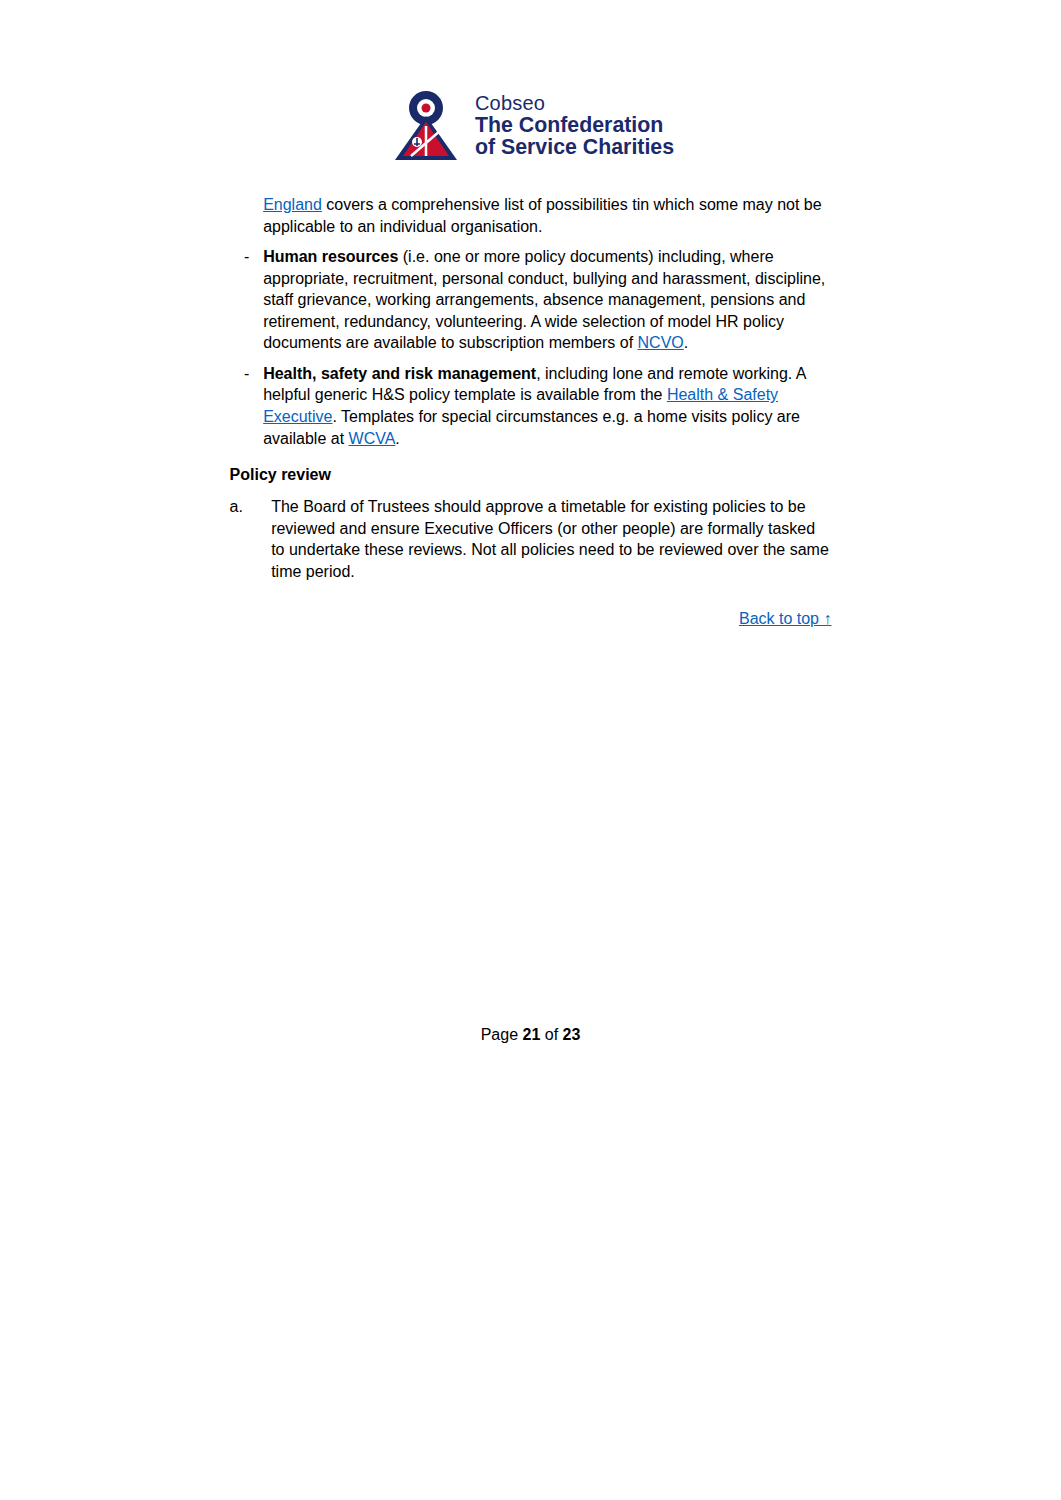Cobseo
The Confederation
of Service Charities
England covers a comprehensive list of possibilities tin which some may not be applicable to an individual organisation.
Human resources (i.e. one or more policy documents) including, where appropriate, recruitment, personal conduct, bullying and harassment, discipline, staff grievance, working arrangements, absence management, pensions and retirement, redundancy, volunteering. A wide selection of model HR policy documents are available to subscription members of NCVO.
Health, safety and risk management, including lone and remote working. A helpful generic H&S policy template is available from the Health & Safety Executive. Templates for special circumstances e.g. a home visits policy are available at WCVA.
Policy review
The Board of Trustees should approve a timetable for existing policies to be reviewed and ensure Executive Officers (or other people) are formally tasked to undertake these reviews. Not all policies need to be reviewed over the same time period.
Back to top ↑
Page 21 of 23